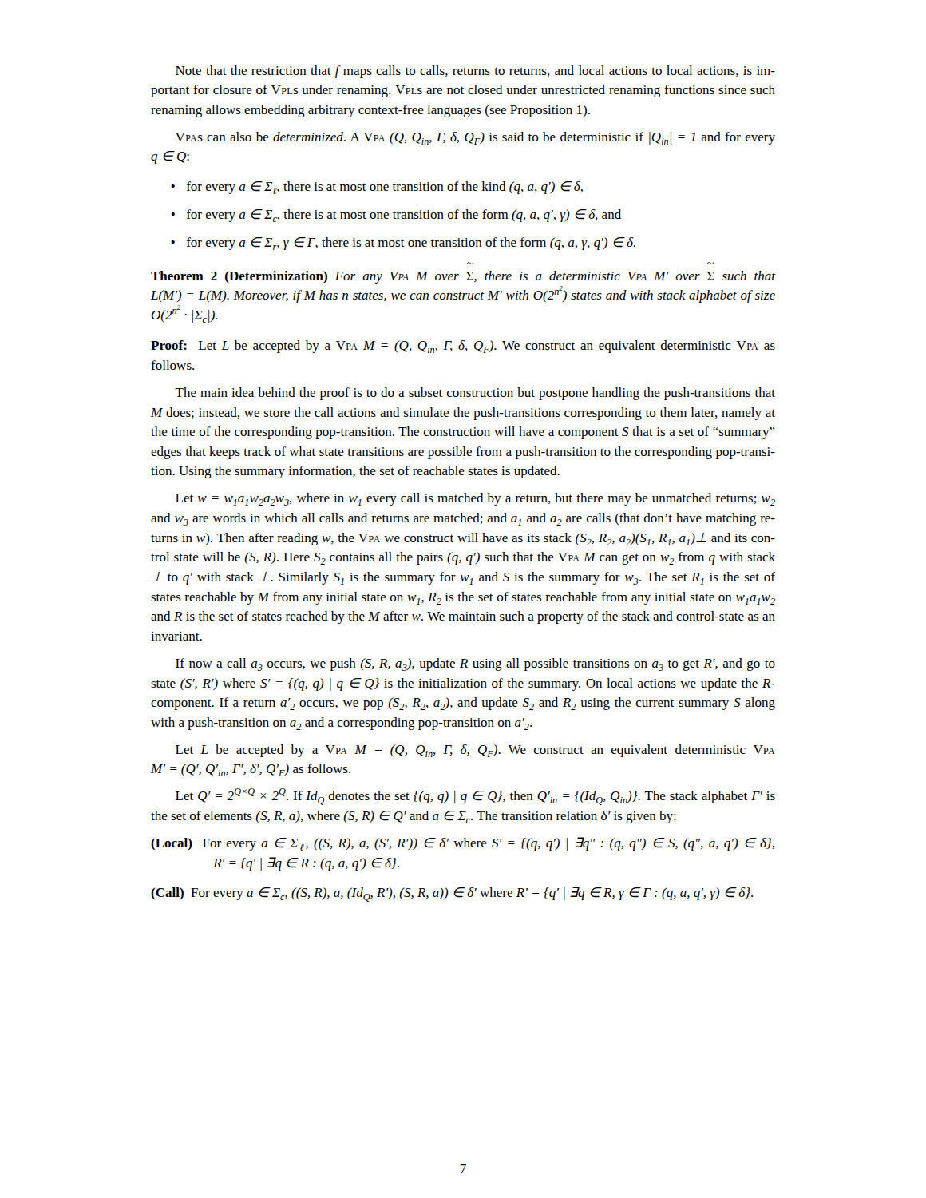Note that the restriction that f maps calls to calls, returns to returns, and local actions to local actions, is important for closure of Vpls under renaming. Vpls are not closed under unrestricted renaming functions since such renaming allows embedding arbitrary context-free languages (see Proposition 1).
Vpas can also be determinized. A Vpa (Q, Qin, Γ, δ, QF) is said to be deterministic if |Qin| = 1 and for every q ∈ Q:
for every a ∈ Σℓ, there is at most one transition of the kind (q, a, q′) ∈ δ,
for every a ∈ Σc, there is at most one transition of the form (q, a, q′, γ) ∈ δ, and
for every a ∈ Σr, γ ∈ Γ, there is at most one transition of the form (q, a, γ, q′) ∈ δ.
Theorem 2 (Determinization) For any Vpa M over Σ, there is a deterministic Vpa M′ over Σ such that L(M′) = L(M). Moreover, if M has n states, we can construct M′ with O(2n2) states and with stack alphabet of size O(2n2 · |Σc|).
Proof: Let L be accepted by a Vpa M = (Q, Qin, Γ, δ, QF). We construct an equivalent deterministic Vpa as follows.
The main idea behind the proof is to do a subset construction but postpone handling the push-transitions that M does; instead, we store the call actions and simulate the push-transitions corresponding to them later, namely at the time of the corresponding pop-transition. The construction will have a component S that is a set of “summary” edges that keeps track of what state transitions are possible from a push-transition to the corresponding pop-transition. Using the summary information, the set of reachable states is updated.
Let w = w1a1w2a2w3, where in w1 every call is matched by a return, but there may be unmatched returns; w2 and w3 are words in which all calls and returns are matched; and a1 and a2 are calls (that don’t have matching returns in w). Then after reading w, the Vpa we construct will have as its stack (S2, R2, a2)(S1, R1, a1)⊥ and its control state will be (S, R). Here S2 contains all the pairs (q, q′) such that the Vpa M can get on w2 from q with stack ⊥ to q′ with stack ⊥. Similarly S1 is the summary for w1 and S is the summary for w3. The set R1 is the set of states reachable by M from any initial state on w1, R2 is the set of states reachable from any initial state on w1a1w2 and R is the set of states reached by the M after w. We maintain such a property of the stack and control-state as an invariant.
If now a call a3 occurs, we push (S, R, a3), update R using all possible transitions on a3 to get R′, and go to state (S′, R′) where S′ = {(q, q) | q ∈ Q} is the initialization of the summary. On local actions we update the R-component. If a return a′2 occurs, we pop (S2, R2, a2), and update S2 and R2 using the current summary S along with a push-transition on a2 and a corresponding pop-transition on a′2.
Let L be accepted by a Vpa M = (Q, Qin, Γ, δ, QF). We construct an equivalent deterministic Vpa M′ = (Q′, Q′in, Γ′, δ′, Q′F) as follows.
Let Q′ = 2Q×Q × 2Q. If IdQ denotes the set {(q, q) | q ∈ Q}, then Q′in = {(IdQ, Qin)}. The stack alphabet Γ′ is the set of elements (S, R, a), where (S, R) ∈ Q′ and a ∈ Σc. The transition relation δ′ is given by:
(Local) For every a ∈ Σℓ, ((S, R), a, (S′, R′)) ∈ δ′ where S′ = {(q, q′) | ∃q″ : (q, q″) ∈ S, (q″, a, q′) ∈ δ}, R′ = {q′ | ∃q ∈ R : (q, a, q′) ∈ δ}.
(Call) For every a ∈ Σc, ((S, R), a, (IdQ, R′), (S, R, a)) ∈ δ′ where R′ = {q′ | ∃q ∈ R, γ ∈ Γ : (q, a, q′, γ) ∈ δ}.
7